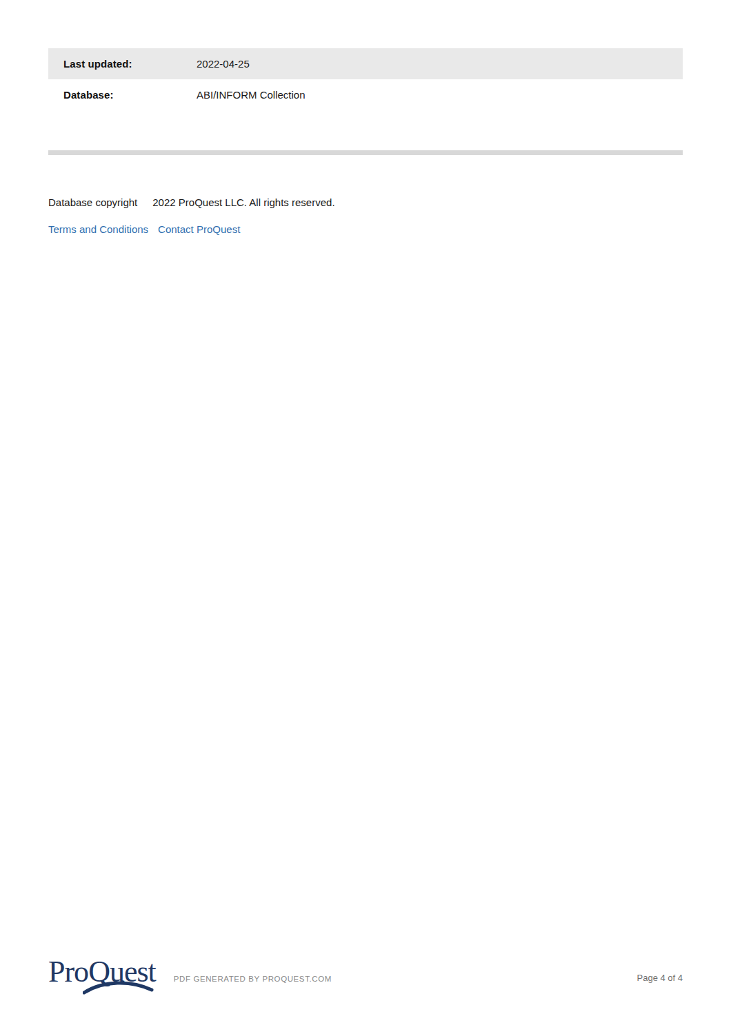| Last updated: | 2022-04-25 |
| Database: | ABI/INFORM Collection |
Database copyright 2022 ProQuest LLC. All rights reserved.
Terms and Conditions Contact ProQuest
ProQuest
PDF GENERATED BY PROQUEST.COM
Page 4 of 4